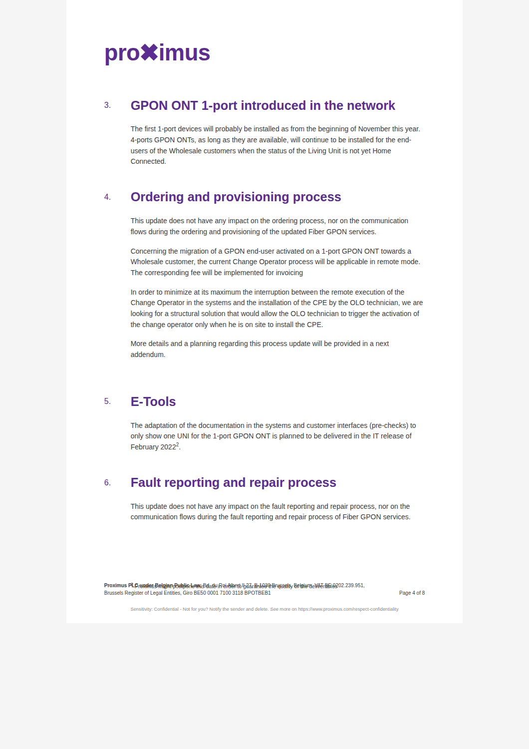pro✖imus
3. GPON ONT 1-port introduced in the network
The first 1-port devices will probably be installed as from the beginning of November this year. 4-ports GPON ONTs, as long as they are available, will continue to be installed for the end-users of the Wholesale customers when the status of the Living Unit is not yet Home Connected.
4. Ordering and provisioning process
This update does not have any impact on the ordering process, nor on the communication flows during the ordering and provisioning of the updated Fiber GPON services.
Concerning the migration of a GPON end-user activated on a 1-port GPON ONT towards a Wholesale customer, the current Change Operator process will be applicable in remote mode. The corresponding fee will be implemented for invoicing
In order to minimize at its maximum the interruption between the remote execution of the Change Operator in the systems and the installation of the CPE by the OLO technician, we are looking for a structural solution that would allow the OLO technician to trigger the activation of the change operator only when he is on site to install the CPE.
More details and a planning regarding this process update will be provided in a next addendum.
5. E-Tools
The adaptation of the documentation in the systems and customer interfaces (pre-checks) to only show one UNI for the 1-port GPON ONT is planned to be delivered in the IT release of February 20222.
6. Fault reporting and repair process
This update does not have any impact on the fault reporting and repair process, nor on the communication flows during the fault reporting and repair process of Fiber GPON services.
2 Proximus might postpone this date in order to guarantee the quality of the deliverables
Proximus PLC under Belgian Public Law, Bd. du Roi Albert II 27, B-1030 Brussels, Belgium, VAT BE 0202.239.951,
Brussels Register of Legal Entities, Giro BE50 0001 7100 3118 BPOTBEB1 Page 4 of 8
Sensitivity: Confidential - Not for you? Notify the sender and delete. See more on https://www.proximus.com/respect-confidentiality